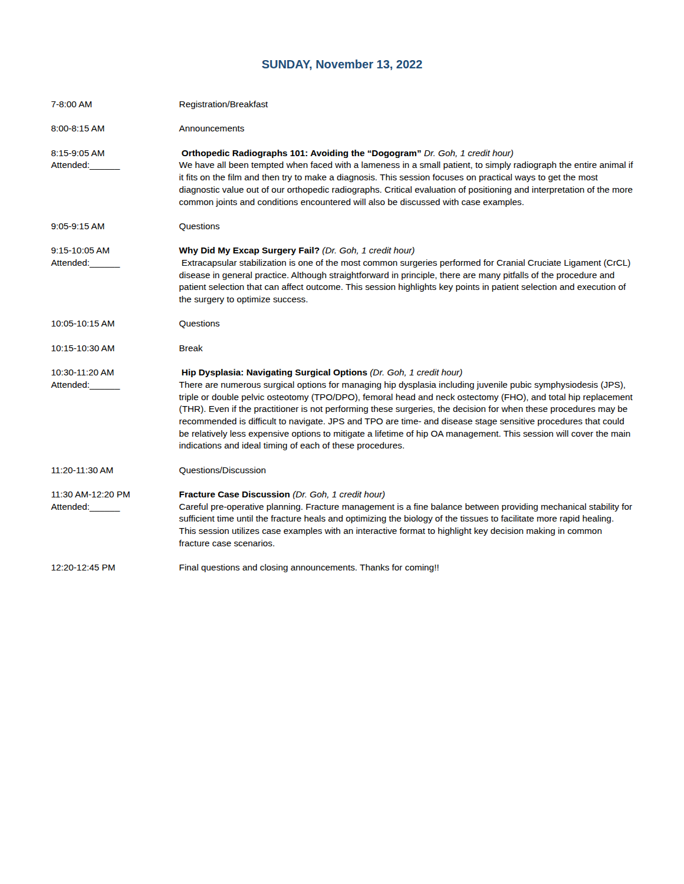SUNDAY, November 13, 2022
| 7-8:00 AM | Registration/Breakfast |
| 8:00-8:15 AM | Announcements |
| 8:15-9:05 AM Attended:______ | Orthopedic Radiographs 101: Avoiding the “Dogogram” Dr. Goh, 1 credit hour) We have all been tempted when faced with a lameness in a small patient, to simply radiograph the entire animal if it fits on the film and then try to make a diagnosis. This session focuses on practical ways to get the most diagnostic value out of our orthopedic radiographs. Critical evaluation of positioning and interpretation of the more common joints and conditions encountered will also be discussed with case examples. |
| 9:05-9:15 AM | Questions |
| 9:15-10:05 AM Attended:______ | Why Did My Excap Surgery Fail? (Dr. Goh, 1 credit hour) Extracapsular stabilization is one of the most common surgeries performed for Cranial Cruciate Ligament (CrCL) disease in general practice. Although straightforward in principle, there are many pitfalls of the procedure and patient selection that can affect outcome. This session highlights key points in patient selection and execution of the surgery to optimize success. |
| 10:05-10:15 AM | Questions |
| 10:15-10:30 AM | Break |
| 10:30-11:20 AM Attended:______ | Hip Dysplasia: Navigating Surgical Options (Dr. Goh, 1 credit hour) There are numerous surgical options for managing hip dysplasia including juvenile pubic symphysiodesis (JPS), triple or double pelvic osteotomy (TPO/DPO), femoral head and neck ostectomy (FHO), and total hip replacement (THR). Even if the practitioner is not performing these surgeries, the decision for when these procedures may be recommended is difficult to navigate. JPS and TPO are time- and disease stage sensitive procedures that could be relatively less expensive options to mitigate a lifetime of hip OA management. This session will cover the main indications and ideal timing of each of these procedures. |
| 11:20-11:30 AM | Questions/Discussion |
| 11:30 AM-12:20 PM Attended:______ | Fracture Case Discussion (Dr. Goh, 1 credit hour) Careful pre-operative planning. Fracture management is a fine balance between providing mechanical stability for sufficient time until the fracture heals and optimizing the biology of the tissues to facilitate more rapid healing. This session utilizes case examples with an interactive format to highlight key decision making in common fracture case scenarios. |
| 12:20-12:45 PM | Final questions and closing announcements. Thanks for coming!! |